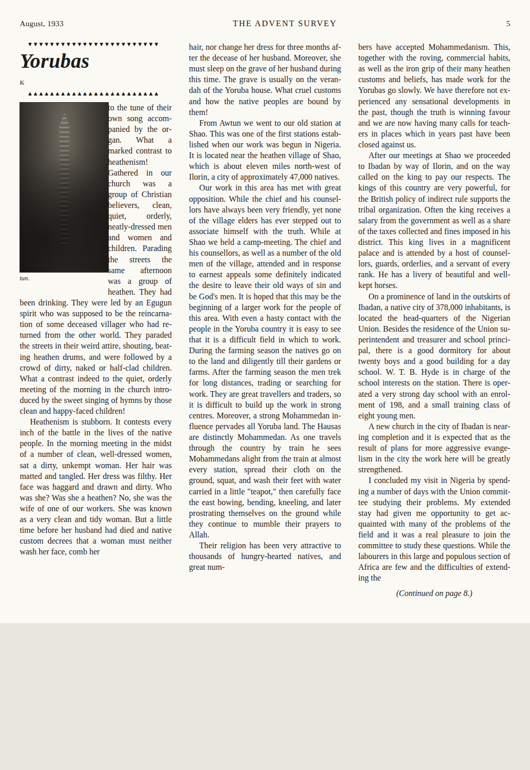August, 1933 THE ADVENT SURVEY 5
▼▼▼▼▼▼▼▼▼▼▼▼▼▼▼▼▼▼▼▼▼▼▼▼
Yorubas
K
▲▲▲▲▲▲▲▲▲▲▲▲▲▲▲▲▲▲▲▲▲▲▲▲
tun.
to the tune of their own song accompanied by the organ. What a marked contrast to heathenism! Gathered in our church was a group of Christian believers, clean, quiet, orderly, neatly-dressed men and women and children. Parading the streets the same afternoon was a group of heathen. They had been drinking. They were led by an Egugun spirit who was supposed to be the reincarnation of some deceased villager who had returned from the other world. They paraded the streets in their weird attire, shouting, beating heathen drums, and were followed by a crowd of dirty, naked or half-clad children. What a contrast indeed to the quiet, orderly meeting of the morning in the church introduced by the sweet singing of hymns by those clean and happy-faced children!
Heathenism is stubborn. It contests every inch of the battle in the lives of the native people. In the morning meeting in the midst of a number of clean, well-dressed women, sat a dirty, unkempt woman. Her hair was matted and tangled. Her dress was filthy. Her face was haggard and drawn and dirty. Who was she? Was she a heathen? No, she was the wife of one of our workers. She was known as a very clean and tidy woman. But a little time before her husband had died and native custom decrees that a woman must neither wash her face, comb her
hair, nor change her dress for three months after the decease of her husband. Moreover, she must sleep on the grave of her husband during this time. The grave is usually on the verandah of the Yoruba house. What cruel customs and how the native peoples are bound by them!
From Awtun we went to our old station at Shao. This was one of the first stations established when our work was begun in Nigeria. It is located near the heathen village of Shao, which is about eleven miles north-west of Ilorin, a city of approximately 47,000 natives.
Our work in this area has met with great opposition. While the chief and his counsellors have always been very friendly, yet none of the village elders has ever stepped out to associate himself with the truth. While at Shao we held a camp-meeting. The chief and his counsellors, as well as a number of the old men of the village, attended and in response to earnest appeals some definitely indicated the desire to leave their old ways of sin and be God's men. It is hoped that this may be the beginning of a larger work for the people of this area. With even a hasty contact with the people in the Yoruba country it is easy to see that it is a difficult field in which to work. During the farming season the natives go on to the land and diligently till their gardens or farms. After the farming season the men trek for long distances, trading or searching for work. They are great travellers and traders, so it is difficult to build up the work in strong centres. Moreover, a strong Mohammedan influence pervades all Yoruba land. The Hausas are distinctly Mohammedan. As one travels through the country by train he sees Mohammedans alight from the train at almost every station, spread their cloth on the ground, squat, and wash their feet with water carried in a little "teapot," then carefully face the east bowing, bending, kneeling, and later prostrating themselves on the ground while they continue to mumble their prayers to Allah.
Their religion has been very attractive to thousands of hungry-hearted natives, and great num-
bers have accepted Mohammedanism. This, together with the roving, commercial habits, as well as the iron grip of their many heathen customs and beliefs, has made work for the Yorubas go slowly. We have therefore not experienced any sensational developments in the past, though the truth is winning favour and we are now having many calls for teachers in places which in years past have been closed against us.
After our meetings at Shao we proceeded to Ibadan by way of Ilorin, and on the way called on the king to pay our respects. The kings of this country are very powerful, for the British policy of indirect rule supports the tribal organization. Often the king receives a salary from the government as well as a share of the taxes collected and fines imposed in his district. This king lives in a magnificent palace and is attended by a host of counsellors, guards, orderlies, and a servant of every rank. He has a livery of beautiful and well-kept horses.
On a prominence of land in the outskirts of Ibadan, a native city of 378,000 inhabitants, is located the head-quarters of the Nigerian Union. Besides the residence of the Union superintendent and treasurer and school principal, there is a good dormitory for about twenty boys and a good building for a day school. W. T. B. Hyde is in charge of the school interests on the station. There is operated a very strong day school with an enrolment of 198, and a small training class of eight young men.
A new church in the city of Ibadan is nearing completion and it is expected that as the result of plans for more aggressive evangelism in the city the work here will be greatly strengthened.
I concluded my visit in Nigeria by spending a number of days with the Union committee studying their problems. My extended stay had given me opportunity to get acquainted with many of the problems of the field and it was a real pleasure to join the committee to study these questions. While the labourers in this large and populous section of Africa are few and the difficulties of extending the
(Continued on page 8.)